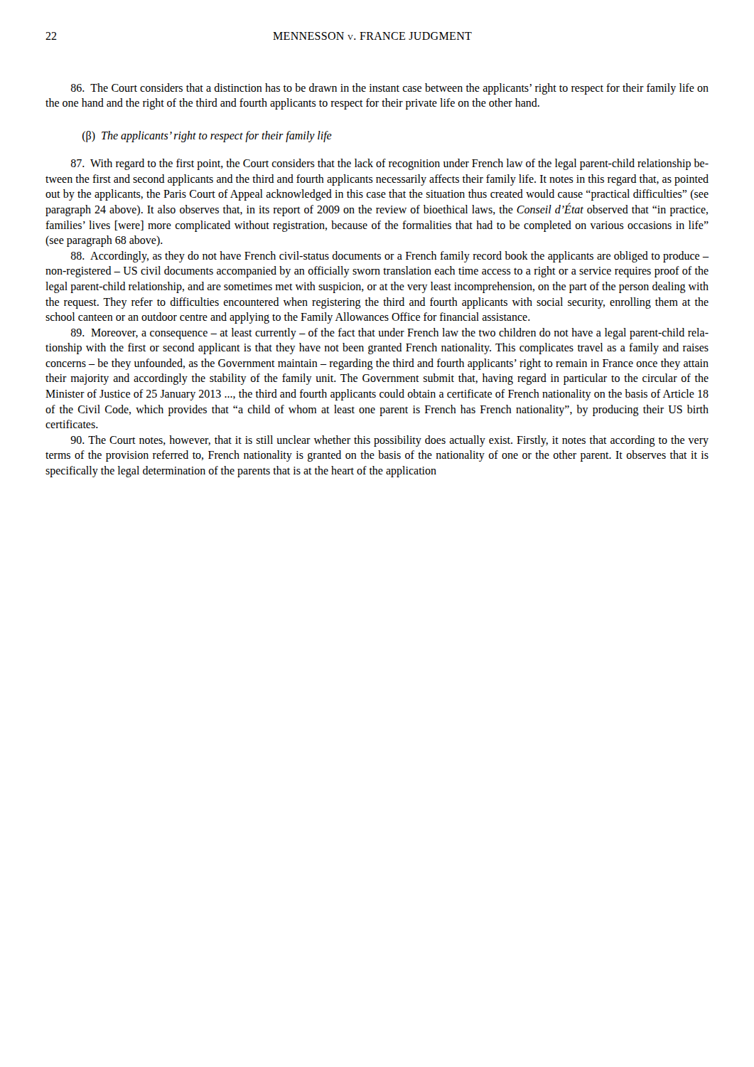22 MENNESSON v. FRANCE JUDGMENT
86. The Court considers that a distinction has to be drawn in the instant case between the applicants’ right to respect for their family life on the one hand and the right of the third and fourth applicants to respect for their private life on the other hand.
(β) The applicants’ right to respect for their family life
87. With regard to the first point, the Court considers that the lack of recognition under French law of the legal parent-child relationship between the first and second applicants and the third and fourth applicants necessarily affects their family life. It notes in this regard that, as pointed out by the applicants, the Paris Court of Appeal acknowledged in this case that the situation thus created would cause “practical difficulties” (see paragraph 24 above). It also observes that, in its report of 2009 on the review of bioethical laws, the Conseil d’État observed that “in practice, families’ lives [were] more complicated without registration, because of the formalities that had to be completed on various occasions in life” (see paragraph 68 above).
88. Accordingly, as they do not have French civil-status documents or a French family record book the applicants are obliged to produce – non-registered – US civil documents accompanied by an officially sworn translation each time access to a right or a service requires proof of the legal parent-child relationship, and are sometimes met with suspicion, or at the very least incomprehension, on the part of the person dealing with the request. They refer to difficulties encountered when registering the third and fourth applicants with social security, enrolling them at the school canteen or an outdoor centre and applying to the Family Allowances Office for financial assistance.
89. Moreover, a consequence – at least currently – of the fact that under French law the two children do not have a legal parent-child relationship with the first or second applicant is that they have not been granted French nationality. This complicates travel as a family and raises concerns – be they unfounded, as the Government maintain – regarding the third and fourth applicants’ right to remain in France once they attain their majority and accordingly the stability of the family unit. The Government submit that, having regard in particular to the circular of the Minister of Justice of 25 January 2013 ..., the third and fourth applicants could obtain a certificate of French nationality on the basis of Article 18 of the Civil Code, which provides that “a child of whom at least one parent is French has French nationality”, by producing their US birth certificates.
90. The Court notes, however, that it is still unclear whether this possibility does actually exist. Firstly, it notes that according to the very terms of the provision referred to, French nationality is granted on the basis of the nationality of one or the other parent. It observes that it is specifically the legal determination of the parents that is at the heart of the application